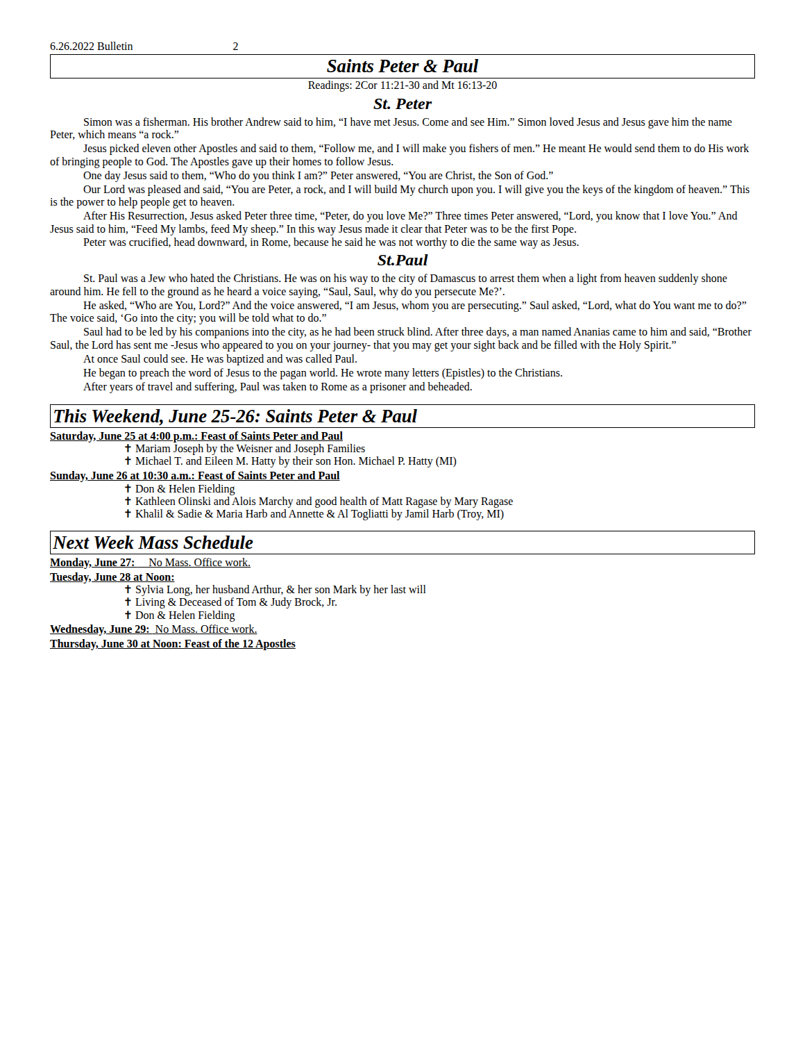6.26.2022 Bulletin 2
Saints Peter & Paul
Readings: 2Cor 11:21-30 and Mt 16:13-20
St. Peter
Simon was a fisherman. His brother Andrew said to him, “I have met Jesus. Come and see Him.” Simon loved Jesus and Jesus gave him the name Peter, which means “a rock.”
Jesus picked eleven other Apostles and said to them, “Follow me, and I will make you fishers of men.” He meant He would send them to do His work of bringing people to God. The Apostles gave up their homes to follow Jesus.
One day Jesus said to them, “Who do you think I am?” Peter answered, “You are Christ, the Son of God.”
Our Lord was pleased and said, “You are Peter, a rock, and I will build My church upon you. I will give you the keys of the kingdom of heaven.” This is the power to help people get to heaven.
After His Resurrection, Jesus asked Peter three time, “Peter, do you love Me?” Three times Peter answered, “Lord, you know that I love You.” And Jesus said to him, “Feed My lambs, feed My sheep.” In this way Jesus made it clear that Peter was to be the first Pope.
Peter was crucified, head downward, in Rome, because he said he was not worthy to die the same way as Jesus.
St.Paul
St. Paul was a Jew who hated the Christians. He was on his way to the city of Damascus to arrest them when a light from heaven suddenly shone around him. He fell to the ground as he heard a voice saying, “Saul, Saul, why do you persecute Me?’.
He asked, “Who are You, Lord?” And the voice answered, “I am Jesus, whom you are persecuting.” Saul asked, “Lord, what do You want me to do?” The voice said, ‘Go into the city; you will be told what to do.”
Saul had to be led by his companions into the city, as he had been struck blind. After three days, a man named Ananias came to him and said, “Brother Saul, the Lord has sent me -Jesus who appeared to you on your journey- that you may get your sight back and be filled with the Holy Spirit.”
At once Saul could see. He was baptized and was called Paul.
He began to preach the word of Jesus to the pagan world. He wrote many letters (Epistles) to the Christians.
After years of travel and suffering, Paul was taken to Rome as a prisoner and beheaded.
This Weekend, June 25-26: Saints Peter & Paul
Saturday, June 25 at 4:00 p.m.: Feast of Saints Peter and Paul
✝ Mariam Joseph by the Weisner and Joseph Families
✝ Michael T. and Eileen M. Hatty by their son Hon. Michael P. Hatty (MI)
Sunday, June 26 at 10:30 a.m.: Feast of Saints Peter and Paul
✝ Don & Helen Fielding
✝ Kathleen Olinski and Alois Marchy and good health of Matt Ragase by Mary Ragase
✝ Khalil & Sadie & Maria Harb and Annette & Al Togliatti by Jamil Harb (Troy, MI)
Next Week Mass Schedule
Monday, June 27: No Mass. Office work.
Tuesday, June 28 at Noon:
✝ Sylvia Long, her husband Arthur, & her son Mark by her last will
✝ Living & Deceased of Tom & Judy Brock, Jr.
✝ Don & Helen Fielding
Wednesday, June 29: No Mass. Office work.
Thursday, June 30 at Noon: Feast of the 12 Apostles